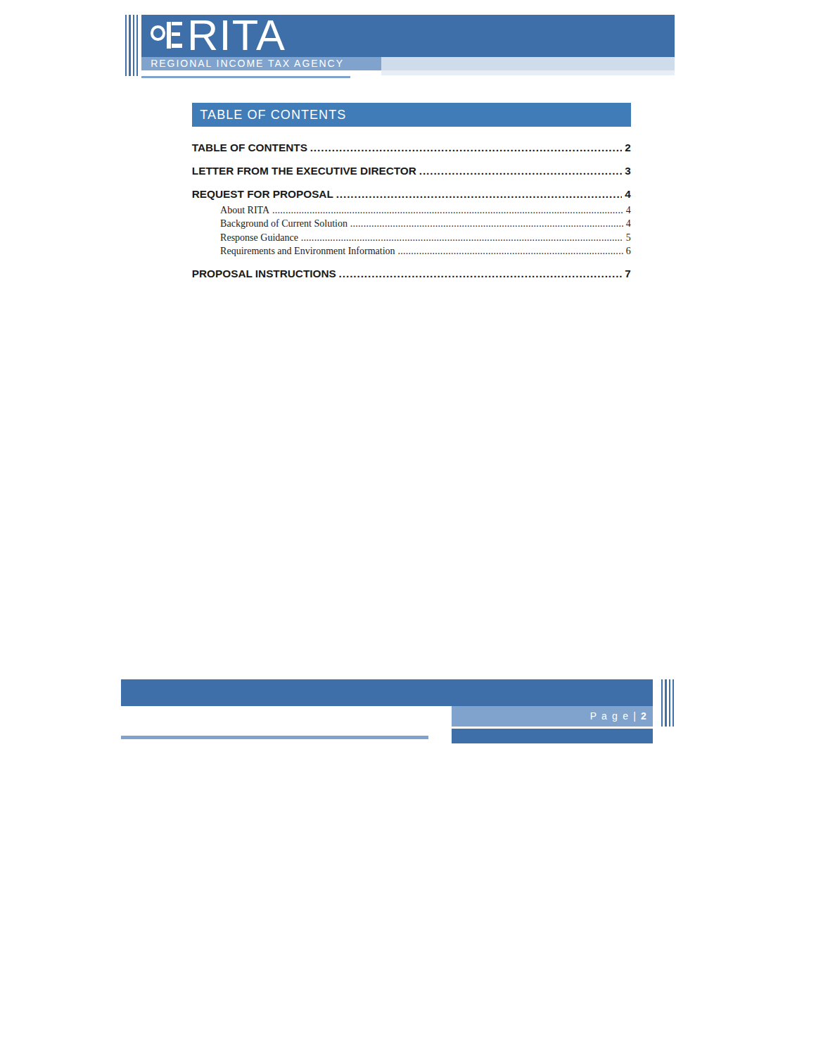RITA REGIONAL INCOME TAX AGENCY
TABLE OF CONTENTS
TABLE OF CONTENTS .................................................................................................................. 2
LETTER FROM THE EXECUTIVE DIRECTOR .............................................................................. 3
REQUEST FOR PROPOSAL ..................................................................................................... 4
About RITA ................................................................................................................................................................................................. 4
Background of Current Solution ......................................................................................................................................................... 4
Response Guidance ............................................................................................................................................................................. 5
Requirements and Environment Information ................................................................................................................. 6
PROPOSAL INSTRUCTIONS .................................................................................................. 7
P a g e | 2